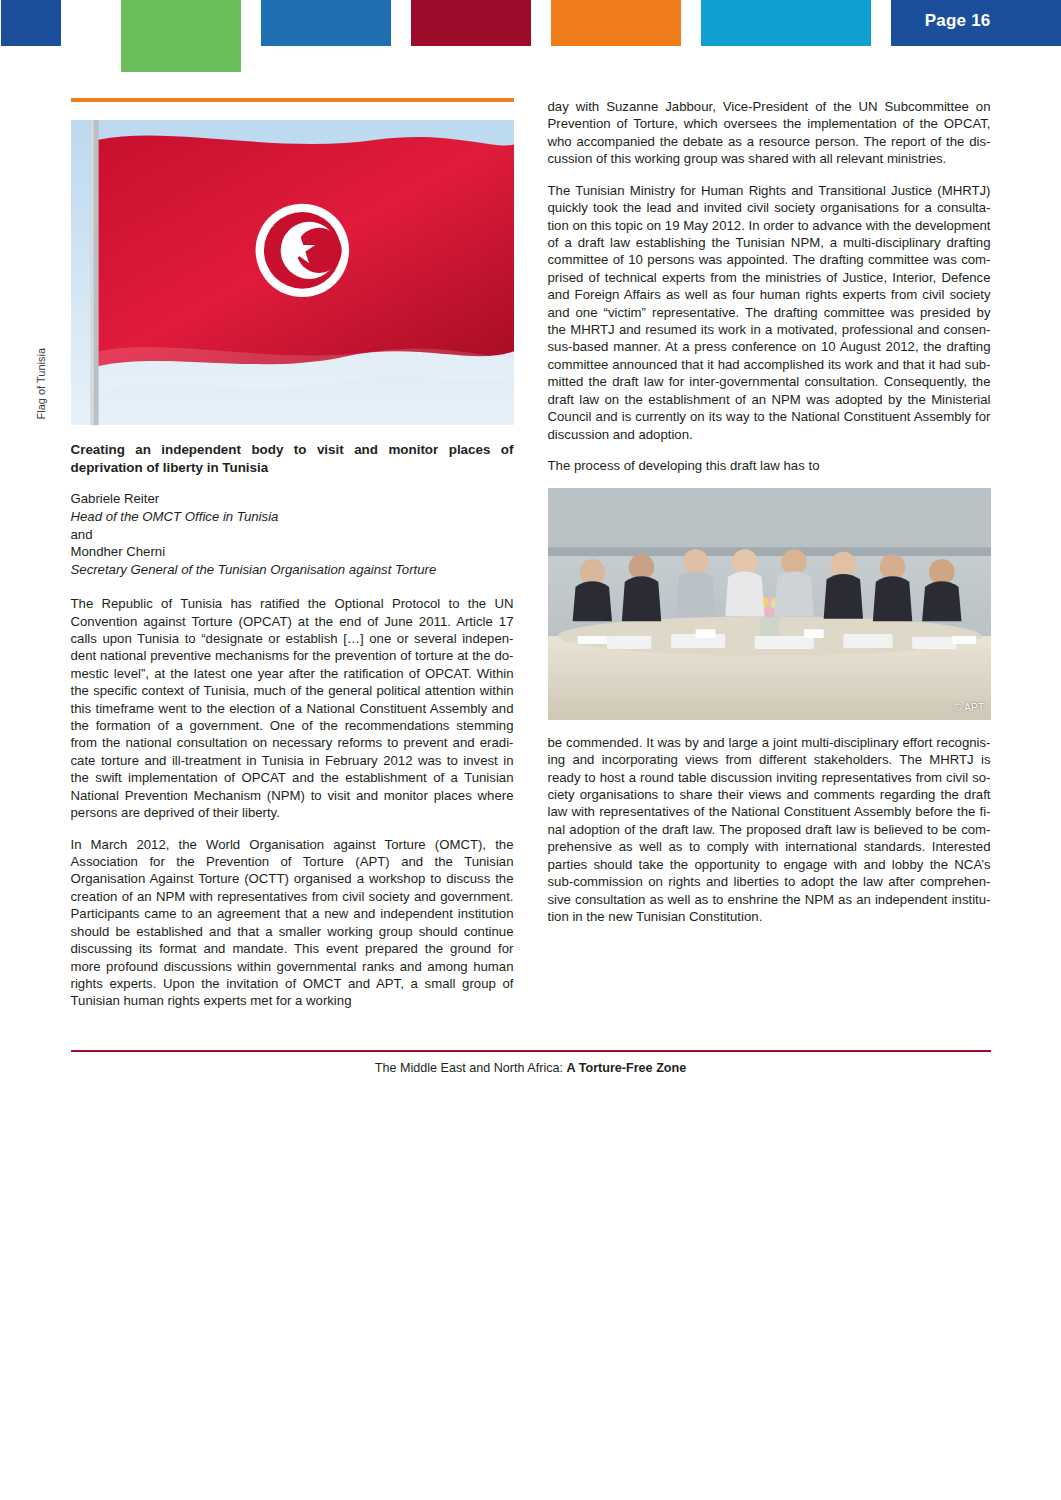Page 16
Flag of Tunisia
Creating an independent body to visit and monitor places of deprivation of liberty in Tunisia
Gabriele Reiter Head of the OMCT Office in Tunisia and Mondher Cherni Secretary General of the Tunisian Organisation against Torture
The Republic of Tunisia has ratified the Optional Protocol to the UN Convention against Torture (OPCAT) at the end of June 2011. Article 17 calls upon Tunisia to “designate or establish […] one or several independent national preventive mechanisms for the prevention of torture at the domestic level”, at the latest one year after the ratification of OPCAT. Within the specific context of Tunisia, much of the general political attention within this timeframe went to the election of a National Constituent Assembly and the formation of a government. One of the recommendations stemming from the national consultation on necessary reforms to prevent and eradicate torture and ill-treatment in Tunisia in February 2012 was to invest in the swift implementation of OPCAT and the establishment of a Tunisian National Prevention Mechanism (NPM) to visit and monitor places where persons are deprived of their liberty.
In March 2012, the World Organisation against Torture (OMCT), the Association for the Prevention of Torture (APT) and the Tunisian Organisation Against Torture (OCTT) organised a workshop to discuss the creation of an NPM with representatives from civil society and government. Participants came to an agreement that a new and independent institution should be established and that a smaller working group should continue discussing its format and mandate. This event prepared the ground for more profound discussions within governmental ranks and among human rights experts. Upon the invitation of OMCT and APT, a small group of Tunisian human rights experts met for a working
day with Suzanne Jabbour, Vice-President of the UN Subcommittee on Prevention of Torture, which oversees the implementation of the OPCAT, who accompanied the debate as a resource person. The report of the discussion of this working group was shared with all relevant ministries.
The Tunisian Ministry for Human Rights and Transitional Justice (MHRTJ) quickly took the lead and invited civil society organisations for a consultation on this topic on 19 May 2012. In order to advance with the development of a draft law establishing the Tunisian NPM, a multi-disciplinary drafting committee of 10 persons was appointed. The drafting committee was comprised of technical experts from the ministries of Justice, Interior, Defence and Foreign Affairs as well as four human rights experts from civil society and one “victim” representative. The drafting committee was presided by the MHRTJ and resumed its work in a motivated, professional and consensus-based manner. At a press conference on 10 August 2012, the drafting committee announced that it had accomplished its work and that it had submitted the draft law for inter-governmental consultation. Consequently, the draft law on the establishment of an NPM was adopted by the Ministerial Council and is currently on its way to the National Constituent Assembly for discussion and adoption.
The process of developing this draft law has to
© APT
be commended. It was by and large a joint multi-disciplinary effort recognising and incorporating views from different stakeholders. The MHRTJ is ready to host a round table discussion inviting representatives from civil society organisations to share their views and comments regarding the draft law with representatives of the National Constituent Assembly before the final adoption of the draft law. The proposed draft law is believed to be comprehensive as well as to comply with international standards. Interested parties should take the opportunity to engage with and lobby the NCA’s sub-commission on rights and liberties to adopt the law after comprehensive consultation as well as to enshrine the NPM as an independent institution in the new Tunisian Constitution.
The Middle East and North Africa: A Torture-Free Zone